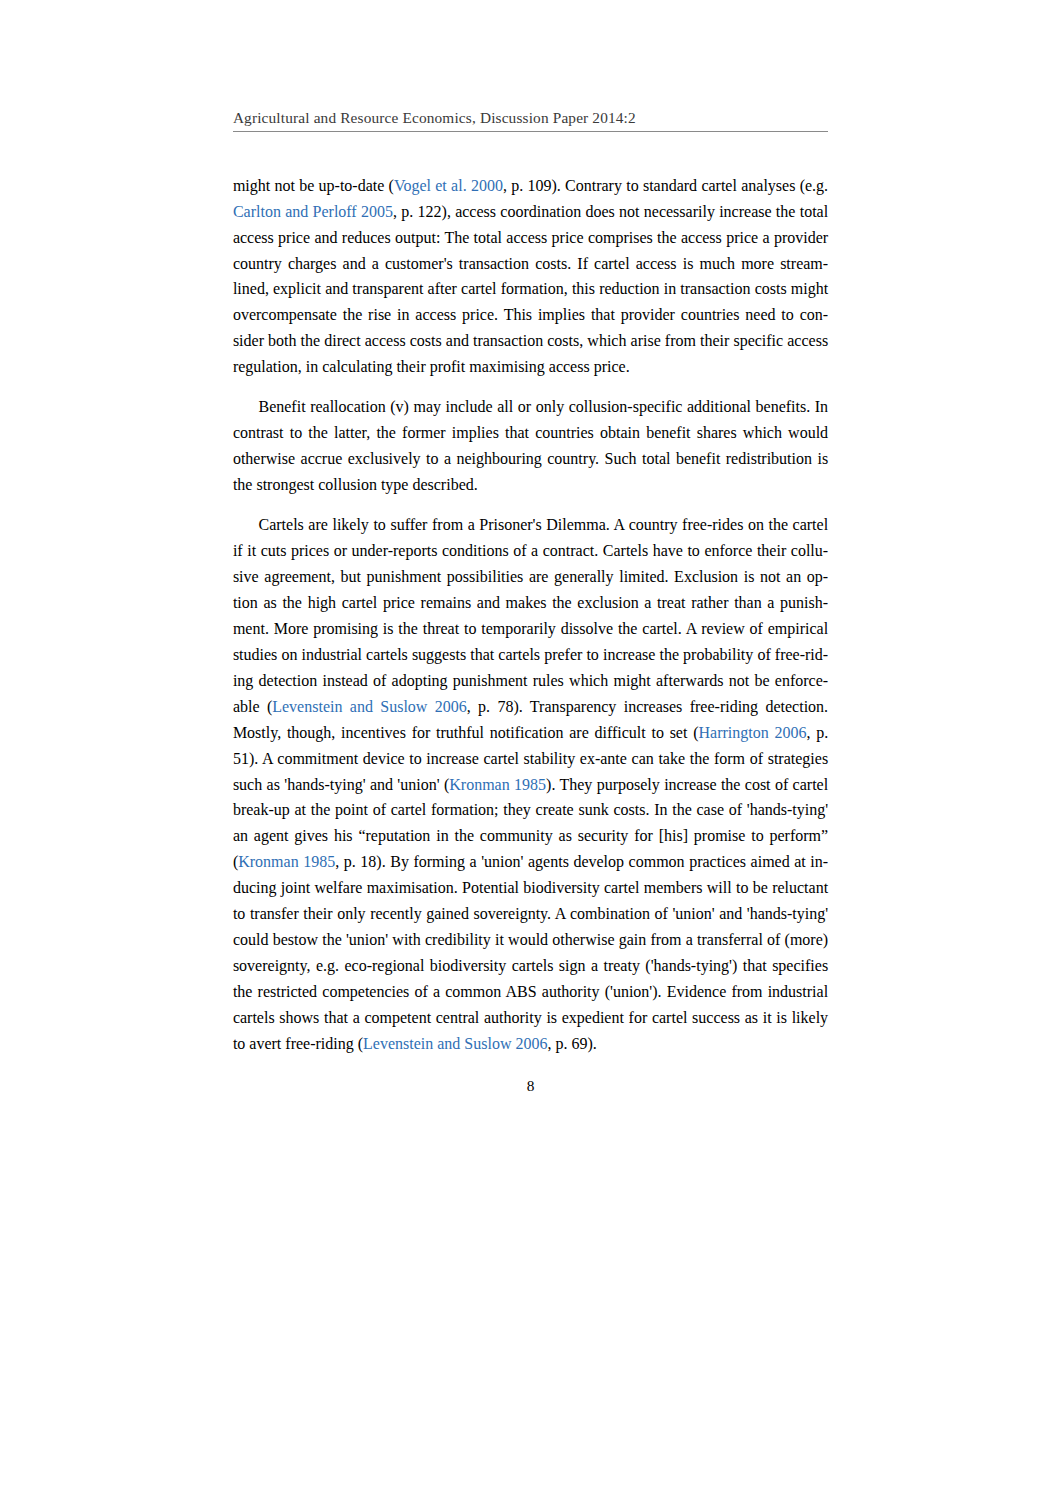Agricultural and Resource Economics, Discussion Paper 2014:2
might not be up-to-date (Vogel et al. 2000, p. 109). Contrary to standard cartel analyses (e.g. Carlton and Perloff 2005, p. 122), access coordination does not necessarily increase the total access price and reduces output: The total access price comprises the access price a provider country charges and a customer's transaction costs. If cartel access is much more streamlined, explicit and transparent after cartel formation, this reduction in transaction costs might overcompensate the rise in access price. This implies that provider countries need to consider both the direct access costs and transaction costs, which arise from their specific access regulation, in calculating their profit maximising access price.
Benefit reallocation (v) may include all or only collusion-specific additional benefits. In contrast to the latter, the former implies that countries obtain benefit shares which would otherwise accrue exclusively to a neighbouring country. Such total benefit redistribution is the strongest collusion type described.
Cartels are likely to suffer from a Prisoner's Dilemma. A country free-rides on the cartel if it cuts prices or under-reports conditions of a contract. Cartels have to enforce their collusive agreement, but punishment possibilities are generally limited. Exclusion is not an option as the high cartel price remains and makes the exclusion a treat rather than a punishment. More promising is the threat to temporarily dissolve the cartel. A review of empirical studies on industrial cartels suggests that cartels prefer to increase the probability of free-riding detection instead of adopting punishment rules which might afterwards not be enforceable (Levenstein and Suslow 2006, p. 78). Transparency increases free-riding detection. Mostly, though, incentives for truthful notification are difficult to set (Harrington 2006, p. 51). A commitment device to increase cartel stability ex-ante can take the form of strategies such as 'hands-tying' and 'union' (Kronman 1985). They purposely increase the cost of cartel break-up at the point of cartel formation; they create sunk costs. In the case of 'hands-tying' an agent gives his “reputation in the community as security for [his] promise to perform” (Kronman 1985, p. 18). By forming a 'union' agents develop common practices aimed at inducing joint welfare maximisation. Potential biodiversity cartel members will to be reluctant to transfer their only recently gained sovereignty. A combination of 'union' and 'hands-tying' could bestow the 'union' with credibility it would otherwise gain from a transferral of (more) sovereignty, e.g. eco-regional biodiversity cartels sign a treaty ('hands-tying') that specifies the restricted competencies of a common ABS authority ('union'). Evidence from industrial cartels shows that a competent central authority is expedient for cartel success as it is likely to avert free-riding (Levenstein and Suslow 2006, p. 69).
8